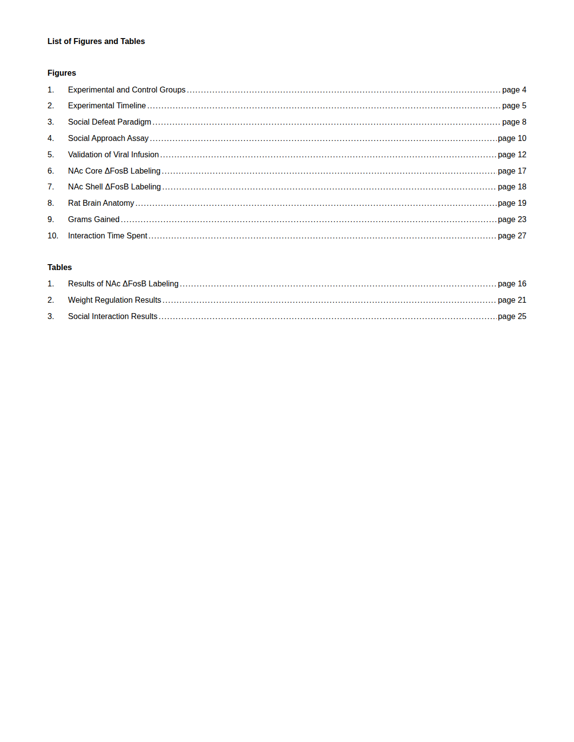List of Figures and Tables
Figures
Experimental and Control Groups page 4
Experimental Timeline page 5
Social Defeat Paradigm page 8
Social Approach Assay page 10
Validation of Viral Infusion page 12
NAc Core ΔFosB Labeling page 17
NAc Shell ΔFosB Labeling page 18
Rat Brain Anatomy page 19
Grams Gained page 23
Interaction Time Spent page 27
Tables
Results of NAc ΔFosB Labeling page 16
Weight Regulation Results page 21
Social Interaction Results page 25